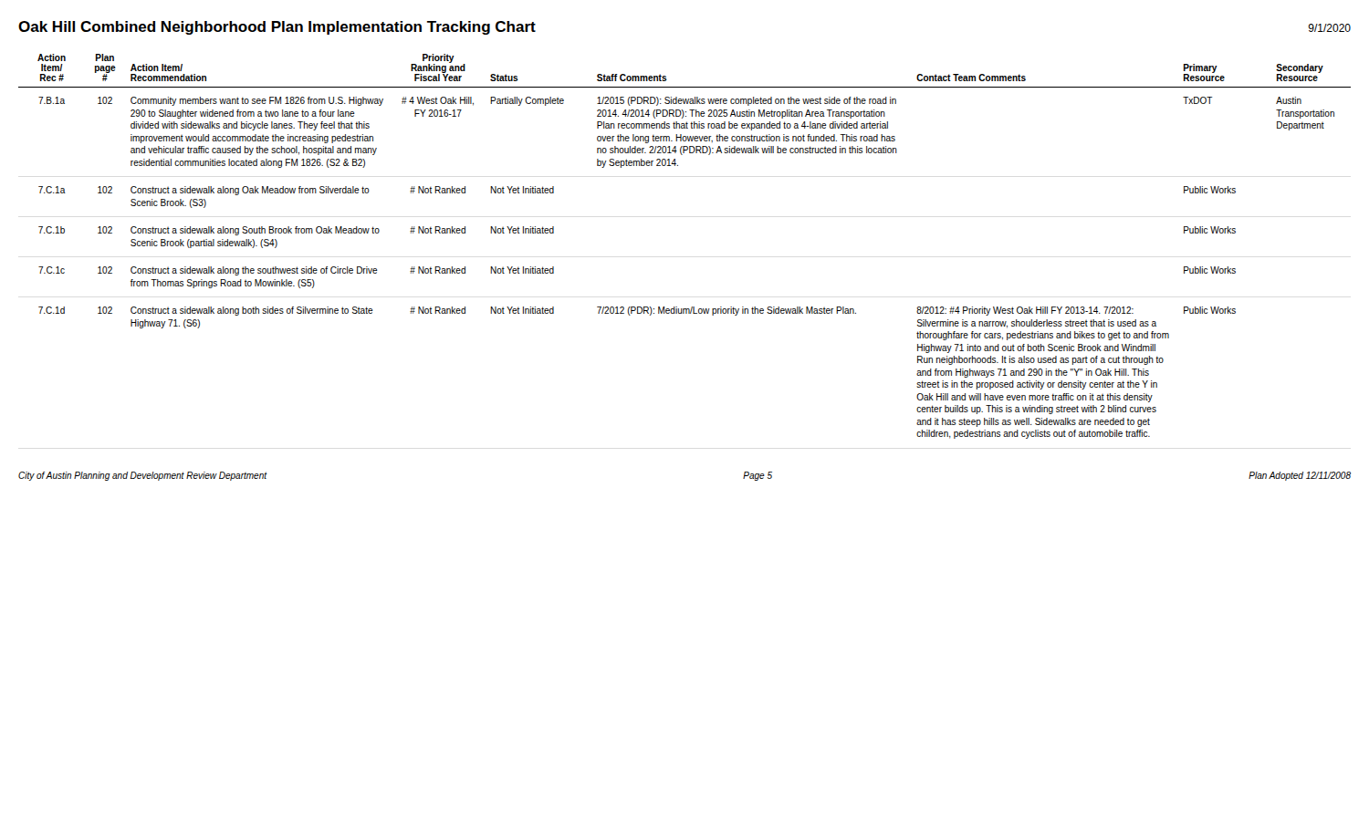Oak Hill Combined Neighborhood Plan Implementation Tracking Chart
9/1/2020
| Action Item/ Rec # | Plan page # | Action Item/ Recommendation | Priority Ranking and Fiscal Year | Status | Staff Comments | Contact Team Comments | Primary Resource | Secondary Resource |
| --- | --- | --- | --- | --- | --- | --- | --- | --- |
| 7.B.1a | 102 | Community members want to see FM 1826 from U.S. Highway 290 to Slaughter widened from a two lane to a four lane divided with sidewalks and bicycle lanes. They feel that this improvement would accommodate the increasing pedestrian and vehicular traffic caused by the school, hospital and many residential communities located along FM 1826. (S2 & B2) | # 4 West Oak Hill, FY 2016-17 | Partially Complete | 1/2015 (PDRD): Sidewalks were completed on the west side of the road in 2014. 4/2014 (PDRD): The 2025 Austin Metroplitan Area Transportation Plan recommends that this road be expanded to a 4-lane divided arterial over the long term. However, the construction is not funded. This road has no shoulder. 2/2014 (PDRD): A sidewalk will be constructed in this location by September 2014. | | TxDOT | Austin Transportation Department |
| 7.C.1a | 102 | Construct a sidewalk along Oak Meadow from Silverdale to Scenic Brook. (S3) | # Not Ranked | Not Yet Initiated | | | Public Works | |
| 7.C.1b | 102 | Construct a sidewalk along South Brook from Oak Meadow to Scenic Brook (partial sidewalk). (S4) | # Not Ranked | Not Yet Initiated | | | Public Works | |
| 7.C.1c | 102 | Construct a sidewalk along the southwest side of Circle Drive from Thomas Springs Road to Mowinkle. (S5) | # Not Ranked | Not Yet Initiated | | | Public Works | |
| 7.C.1d | 102 | Construct a sidewalk along both sides of Silvermine to State Highway 71. (S6) | # Not Ranked | Not Yet Initiated | 7/2012 (PDR): Medium/Low priority in the Sidewalk Master Plan. | 8/2012: #4 Priority West Oak Hill FY 2013-14. 7/2012: Silvermine is a narrow, shoulderless street that is used as a thoroughfare for cars, pedestrians and bikes to get to and from Highway 71 into and out of both Scenic Brook and Windmill Run neighborhoods. It is also used as part of a cut through to and from Highways 71 and 290 in the "Y" in Oak Hill. This street is in the proposed activity or density center at the Y in Oak Hill and will have even more traffic on it at this density center builds up. This is a winding street with 2 blind curves and it has steep hills as well. Sidewalks are needed to get children, pedestrians and cyclists out of automobile traffic. | Public Works | |
City of Austin Planning and Development Review Department
Page 5
Plan Adopted 12/11/2008